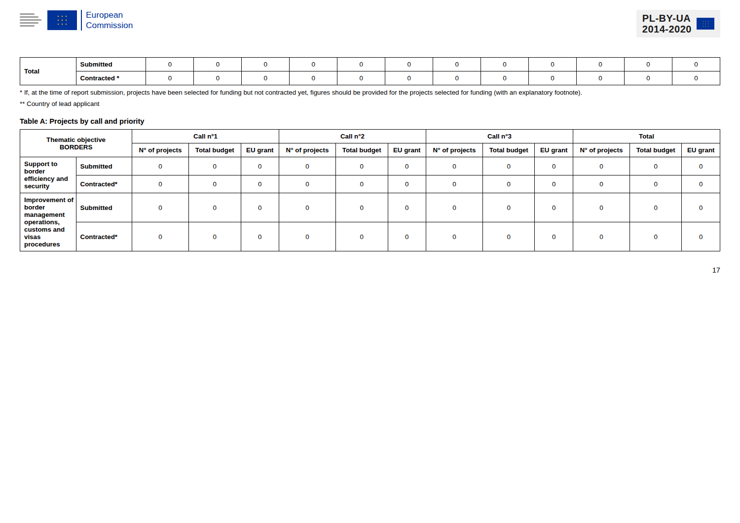European
Commission
PL-BY-UA
2014-2020
| Total | Submitted | 0 | 0 | 0 | 0 | 0 | 0 | 0 | 0 | 0 | 0 | 0 | 0 |
| Contracted * | 0 | 0 | 0 | 0 | 0 | 0 | 0 | 0 | 0 | 0 | 0 | 0 |
* If, at the time of report submission, projects have been selected for funding but not contracted yet, figures should be provided for the projects selected for funding (with an explanatory footnote).
** Country of lead applicant
Table A: Projects by call and priority
| Thematic objective BORDERS | Call n°1 | Call n°2 | Call n°3 | Total |
| --- | --- | --- | --- | --- |
| N° of projects | Total budget | EU grant | N° of projects | Total budget | EU grant | N° of projects | Total budget | EU grant | N° of projects | Total budget | EU grant |
| Support to border efficiency and security | Submitted | 0 | 0 | 0 | 0 | 0 | 0 | 0 | 0 | 0 | 0 | 0 | 0 |
| Contracted* | 0 | 0 | 0 | 0 | 0 | 0 | 0 | 0 | 0 | 0 | 0 | 0 |
| Improvement of border management operations, customs and visas procedures | Submitted | 0 | 0 | 0 | 0 | 0 | 0 | 0 | 0 | 0 | 0 | 0 | 0 |
| Contracted* | 0 | 0 | 0 | 0 | 0 | 0 | 0 | 0 | 0 | 0 | 0 | 0 |
17